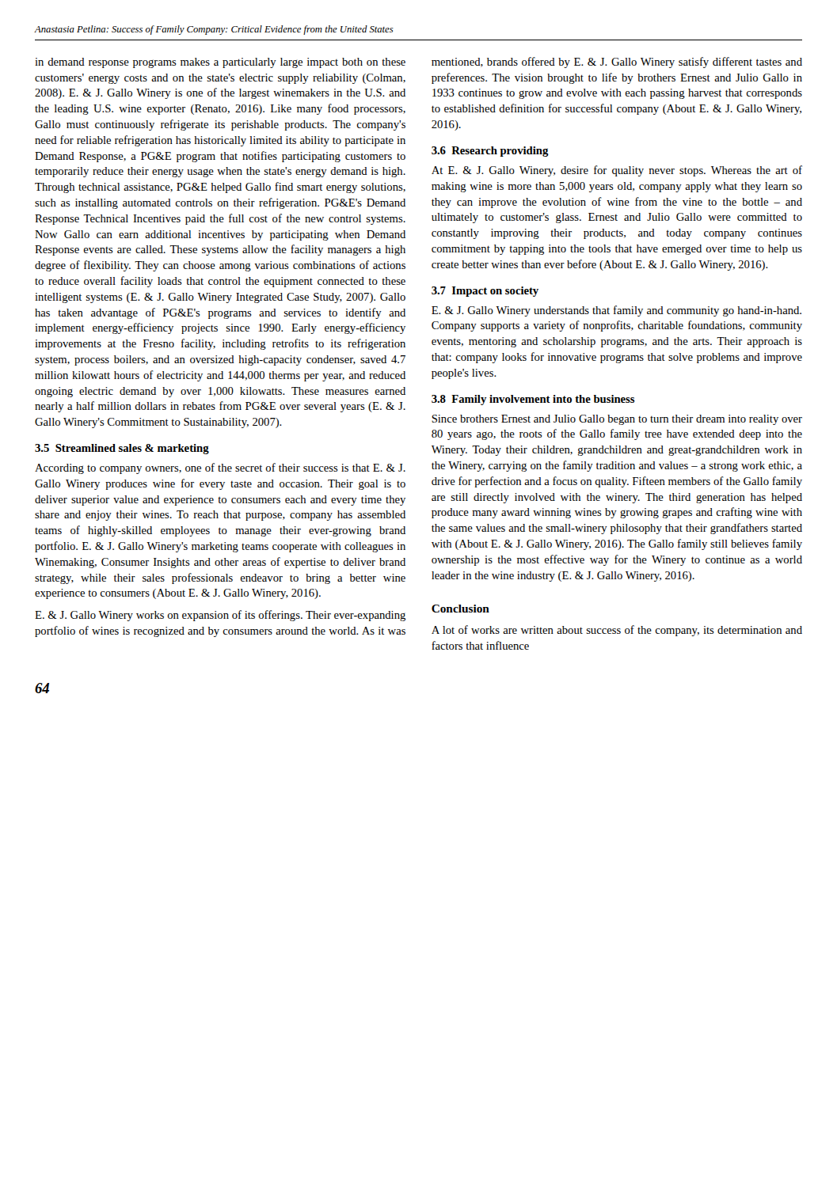Anastasia Petlina: Success of Family Company: Critical Evidence from the United States
in demand response programs makes a particularly large impact both on these customers' energy costs and on the state's electric supply reliability (Colman, 2008). E. & J. Gallo Winery is one of the largest winemakers in the U.S. and the leading U.S. wine exporter (Renato, 2016). Like many food processors, Gallo must continuously refrigerate its perishable products. The company's need for reliable refrigeration has historically limited its ability to participate in Demand Response, a PG&E program that notifies participating customers to temporarily reduce their energy usage when the state's energy demand is high. Through technical assistance, PG&E helped Gallo find smart energy solutions, such as installing automated controls on their refrigeration. PG&E's Demand Response Technical Incentives paid the full cost of the new control systems. Now Gallo can earn additional incentives by participating when Demand Response events are called. These systems allow the facility managers a high degree of flexibility. They can choose among various combinations of actions to reduce overall facility loads that control the equipment connected to these intelligent systems (E. & J. Gallo Winery Integrated Case Study, 2007). Gallo has taken advantage of PG&E's programs and services to identify and implement energy-efficiency projects since 1990. Early energy-efficiency improvements at the Fresno facility, including retrofits to its refrigeration system, process boilers, and an oversized high-capacity condenser, saved 4.7 million kilowatt hours of electricity and 144,000 therms per year, and reduced ongoing electric demand by over 1,000 kilowatts. These measures earned nearly a half million dollars in rebates from PG&E over several years (E. & J. Gallo Winery's Commitment to Sustainability, 2007).
3.5 Streamlined sales & marketing
According to company owners, one of the secret of their success is that E. & J. Gallo Winery produces wine for every taste and occasion. Their goal is to deliver superior value and experience to consumers each and every time they share and enjoy their wines. To reach that purpose, company has assembled teams of highly-skilled employees to manage their ever-growing brand portfolio. E. & J. Gallo Winery's marketing teams cooperate with colleagues in Winemaking, Consumer Insights and other areas of expertise to deliver brand strategy, while their sales professionals endeavor to bring a better wine experience to consumers (About E. & J. Gallo Winery, 2016).
E. & J. Gallo Winery works on expansion of its offerings. Their ever-expanding portfolio of wines is recognized and by consumers around the world. As it was mentioned, brands offered by E. & J. Gallo Winery satisfy different tastes and preferences. The vision brought to life by brothers Ernest and Julio Gallo in 1933 continues to grow and evolve with each passing harvest that corresponds to established definition for successful company (About E. & J. Gallo Winery, 2016).
3.6 Research providing
At E. & J. Gallo Winery, desire for quality never stops. Whereas the art of making wine is more than 5,000 years old, company apply what they learn so they can improve the evolution of wine from the vine to the bottle – and ultimately to customer's glass. Ernest and Julio Gallo were committed to constantly improving their products, and today company continues commitment by tapping into the tools that have emerged over time to help us create better wines than ever before (About E. & J. Gallo Winery, 2016).
3.7 Impact on society
E. & J. Gallo Winery understands that family and community go hand-in-hand. Company supports a variety of nonprofits, charitable foundations, community events, mentoring and scholarship programs, and the arts. Their approach is that: company looks for innovative programs that solve problems and improve people's lives.
3.8 Family involvement into the business
Since brothers Ernest and Julio Gallo began to turn their dream into reality over 80 years ago, the roots of the Gallo family tree have extended deep into the Winery. Today their children, grandchildren and great-grandchildren work in the Winery, carrying on the family tradition and values – a strong work ethic, a drive for perfection and a focus on quality. Fifteen members of the Gallo family are still directly involved with the winery. The third generation has helped produce many award winning wines by growing grapes and crafting wine with the same values and the small-winery philosophy that their grandfathers started with (About E. & J. Gallo Winery, 2016). The Gallo family still believes family ownership is the most effective way for the Winery to continue as a world leader in the wine industry (E. & J. Gallo Winery, 2016).
Conclusion
A lot of works are written about success of the company, its determination and factors that influence
64